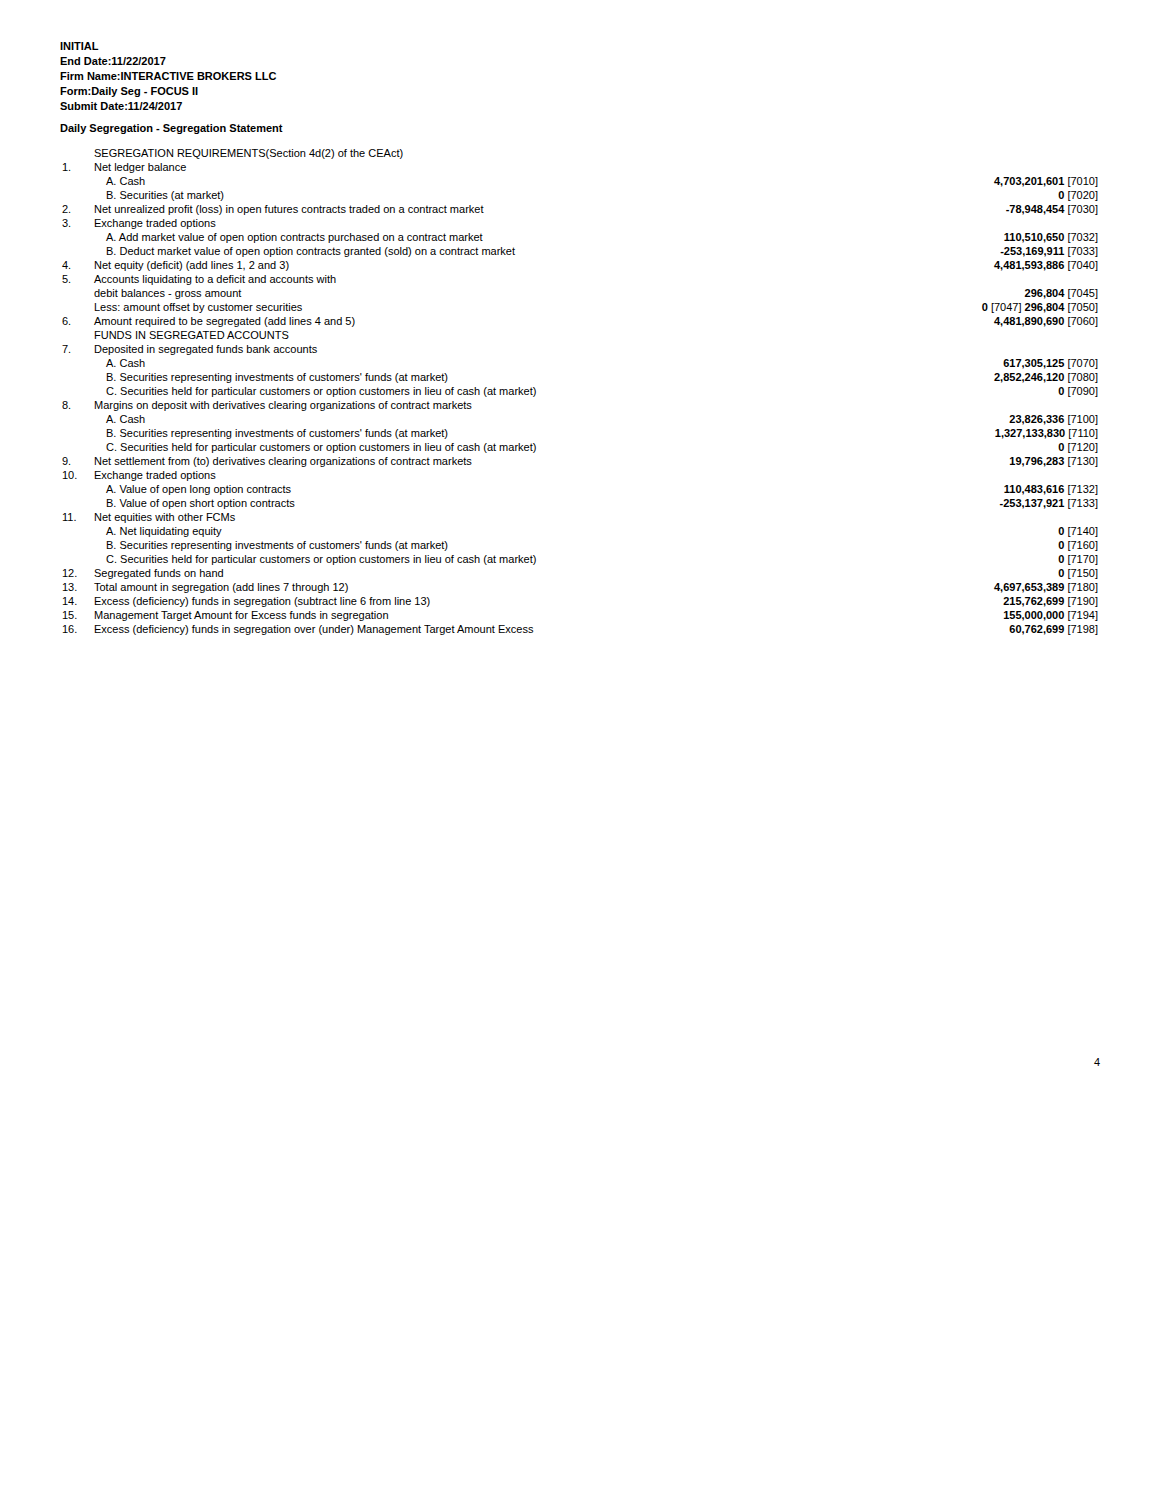INITIAL
End Date:11/22/2017
Firm Name:INTERACTIVE BROKERS LLC
Form:Daily Seg - FOCUS II
Submit Date:11/24/2017
Daily Segregation - Segregation Statement
| | SEGREGATION REQUIREMENTS(Section 4d(2) of the CEAct) | |
| 1. | Net ledger balance | |
| | A. Cash | 4,703,201,601 [7010] |
| | B. Securities (at market) | 0 [7020] |
| 2. | Net unrealized profit (loss) in open futures contracts traded on a contract market | -78,948,454 [7030] |
| 3. | Exchange traded options | |
| | A. Add market value of open option contracts purchased on a contract market | 110,510,650 [7032] |
| | B. Deduct market value of open option contracts granted (sold) on a contract market | -253,169,911 [7033] |
| 4. | Net equity (deficit) (add lines 1, 2 and 3) | 4,481,593,886 [7040] |
| 5. | Accounts liquidating to a deficit and accounts with | |
| | debit balances - gross amount | 296,804 [7045] |
| | Less: amount offset by customer securities | 0 [7047] 296,804 [7050] |
| 6. | Amount required to be segregated (add lines 4 and 5) | 4,481,890,690 [7060] |
| | FUNDS IN SEGREGATED ACCOUNTS | |
| 7. | Deposited in segregated funds bank accounts | |
| | A. Cash | 617,305,125 [7070] |
| | B. Securities representing investments of customers' funds (at market) | 2,852,246,120 [7080] |
| | C. Securities held for particular customers or option customers in lieu of cash (at market) | 0 [7090] |
| 8. | Margins on deposit with derivatives clearing organizations of contract markets | |
| | A. Cash | 23,826,336 [7100] |
| | B. Securities representing investments of customers' funds (at market) | 1,327,133,830 [7110] |
| | C. Securities held for particular customers or option customers in lieu of cash (at market) | 0 [7120] |
| 9. | Net settlement from (to) derivatives clearing organizations of contract markets | 19,796,283 [7130] |
| 10. | Exchange traded options | |
| | A. Value of open long option contracts | 110,483,616 [7132] |
| | B. Value of open short option contracts | -253,137,921 [7133] |
| 11. | Net equities with other FCMs | |
| | A. Net liquidating equity | 0 [7140] |
| | B. Securities representing investments of customers' funds (at market) | 0 [7160] |
| | C. Securities held for particular customers or option customers in lieu of cash (at market) | 0 [7170] |
| 12. | Segregated funds on hand | 0 [7150] |
| 13. | Total amount in segregation (add lines 7 through 12) | 4,697,653,389 [7180] |
| 14. | Excess (deficiency) funds in segregation (subtract line 6 from line 13) | 215,762,699 [7190] |
| 15. | Management Target Amount for Excess funds in segregation | 155,000,000 [7194] |
| 16. | Excess (deficiency) funds in segregation over (under) Management Target Amount Excess | 60,762,699 [7198] |
4